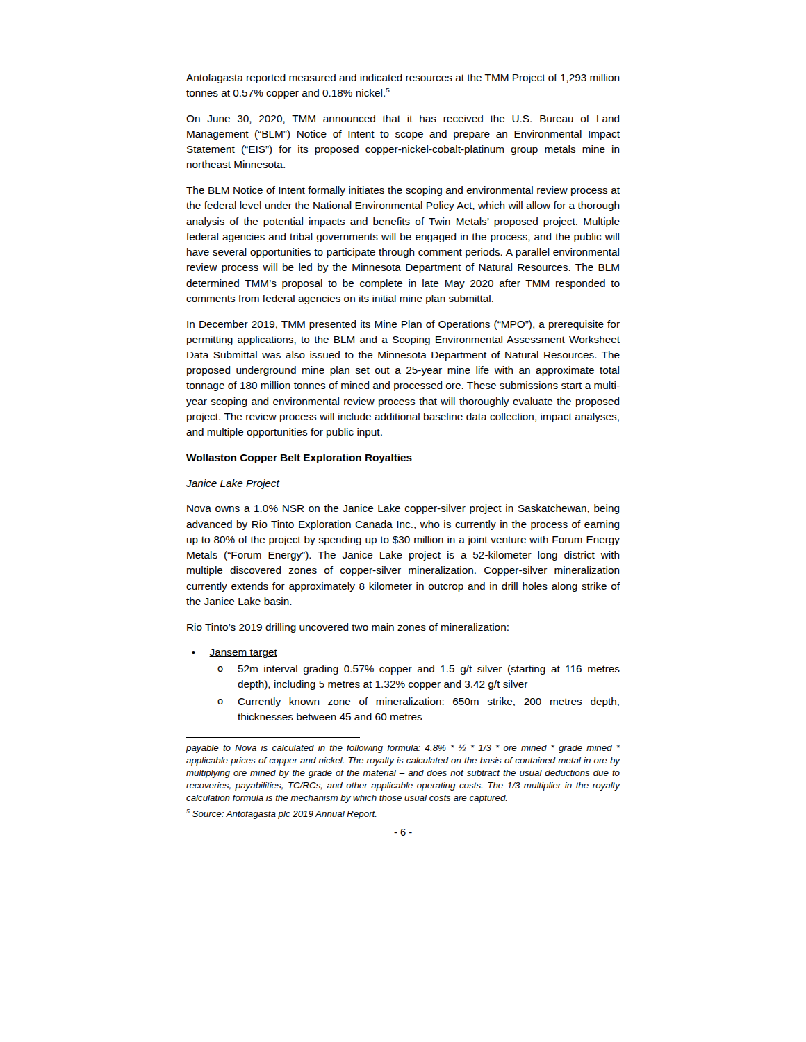Antofagasta reported measured and indicated resources at the TMM Project of 1,293 million tonnes at 0.57% copper and 0.18% nickel.5
On June 30, 2020, TMM announced that it has received the U.S. Bureau of Land Management (“BLM”) Notice of Intent to scope and prepare an Environmental Impact Statement (“EIS”) for its proposed copper-nickel-cobalt-platinum group metals mine in northeast Minnesota.
The BLM Notice of Intent formally initiates the scoping and environmental review process at the federal level under the National Environmental Policy Act, which will allow for a thorough analysis of the potential impacts and benefits of Twin Metals’ proposed project. Multiple federal agencies and tribal governments will be engaged in the process, and the public will have several opportunities to participate through comment periods. A parallel environmental review process will be led by the Minnesota Department of Natural Resources. The BLM determined TMM’s proposal to be complete in late May 2020 after TMM responded to comments from federal agencies on its initial mine plan submittal.
In December 2019, TMM presented its Mine Plan of Operations (“MPO”), a prerequisite for permitting applications, to the BLM and a Scoping Environmental Assessment Worksheet Data Submittal was also issued to the Minnesota Department of Natural Resources. The proposed underground mine plan set out a 25-year mine life with an approximate total tonnage of 180 million tonnes of mined and processed ore. These submissions start a multi-year scoping and environmental review process that will thoroughly evaluate the proposed project. The review process will include additional baseline data collection, impact analyses, and multiple opportunities for public input.
Wollaston Copper Belt Exploration Royalties
Janice Lake Project
Nova owns a 1.0% NSR on the Janice Lake copper-silver project in Saskatchewan, being advanced by Rio Tinto Exploration Canada Inc., who is currently in the process of earning up to 80% of the project by spending up to $30 million in a joint venture with Forum Energy Metals (“Forum Energy”). The Janice Lake project is a 52-kilometer long district with multiple discovered zones of copper-silver mineralization. Copper-silver mineralization currently extends for approximately 8 kilometer in outcrop and in drill holes along strike of the Janice Lake basin.
Rio Tinto’s 2019 drilling uncovered two main zones of mineralization:
Jansem target
52m interval grading 0.57% copper and 1.5 g/t silver (starting at 116 metres depth), including 5 metres at 1.32% copper and 3.42 g/t silver
Currently known zone of mineralization: 650m strike, 200 metres depth, thicknesses between 45 and 60 metres
payable to Nova is calculated in the following formula: 4.8% * ½ * 1/3 * ore mined * grade mined * applicable prices of copper and nickel. The royalty is calculated on the basis of contained metal in ore by multiplying ore mined by the grade of the material – and does not subtract the usual deductions due to recoveries, payabilities, TC/RCs, and other applicable operating costs. The 1/3 multiplier in the royalty calculation formula is the mechanism by which those usual costs are captured.
5 Source: Antofagasta plc 2019 Annual Report.
- 6 -